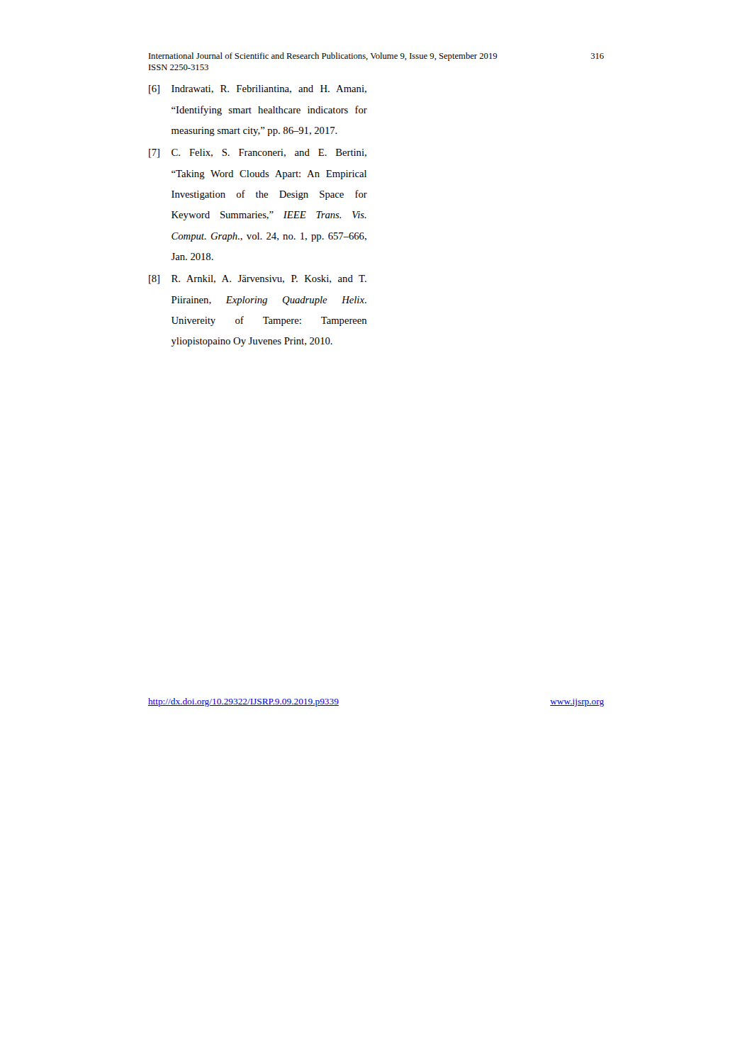International Journal of Scientific and Research Publications, Volume 9, Issue 9, September 2019
316
ISSN 2250-3153
[6] Indrawati, R. Febriliantina, and H. Amani, “Identifying smart healthcare indicators for measuring smart city,” pp. 86–91, 2017.
[7] C. Felix, S. Franconeri, and E. Bertini, “Taking Word Clouds Apart: An Empirical Investigation of the Design Space for Keyword Summaries,” IEEE Trans. Vis. Comput. Graph., vol. 24, no. 1, pp. 657–666, Jan. 2018.
[8] R. Arnkil, A. Järvensivu, P. Koski, and T. Piirainen, Exploring Quadruple Helix. Univereity of Tampere: Tampereen yliopistopaino Oy Juvenes Print, 2010.
http://dx.doi.org/10.29322/IJSRP.9.09.2019.p9339
www.ijsrp.org